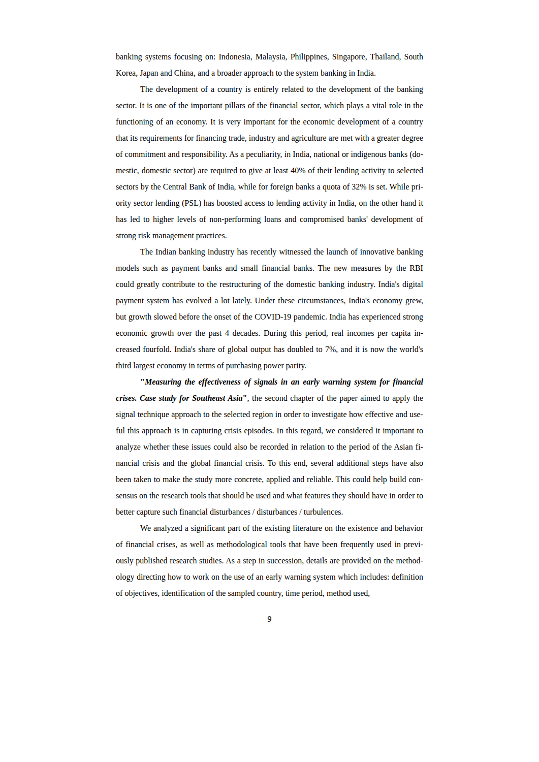banking systems focusing on: Indonesia, Malaysia, Philippines, Singapore, Thailand, South Korea, Japan and China, and a broader approach to the system banking in India.
The development of a country is entirely related to the development of the banking sector. It is one of the important pillars of the financial sector, which plays a vital role in the functioning of an economy. It is very important for the economic development of a country that its requirements for financing trade, industry and agriculture are met with a greater degree of commitment and responsibility. As a peculiarity, in India, national or indigenous banks (domestic, domestic sector) are required to give at least 40% of their lending activity to selected sectors by the Central Bank of India, while for foreign banks a quota of 32% is set. While priority sector lending (PSL) has boosted access to lending activity in India, on the other hand it has led to higher levels of non-performing loans and compromised banks' development of strong risk management practices.
The Indian banking industry has recently witnessed the launch of innovative banking models such as payment banks and small financial banks. The new measures by the RBI could greatly contribute to the restructuring of the domestic banking industry. India's digital payment system has evolved a lot lately. Under these circumstances, India's economy grew, but growth slowed before the onset of the COVID-19 pandemic. India has experienced strong economic growth over the past 4 decades. During this period, real incomes per capita increased fourfold. India's share of global output has doubled to 7%, and it is now the world's third largest economy in terms of purchasing power parity.
"Measuring the effectiveness of signals in an early warning system for financial crises. Case study for Southeast Asia", the second chapter of the paper aimed to apply the signal technique approach to the selected region in order to investigate how effective and useful this approach is in capturing crisis episodes. In this regard, we considered it important to analyze whether these issues could also be recorded in relation to the period of the Asian financial crisis and the global financial crisis. To this end, several additional steps have also been taken to make the study more concrete, applied and reliable. This could help build consensus on the research tools that should be used and what features they should have in order to better capture such financial disturbances / disturbances / turbulences.
We analyzed a significant part of the existing literature on the existence and behavior of financial crises, as well as methodological tools that have been frequently used in previously published research studies. As a step in succession, details are provided on the methodology directing how to work on the use of an early warning system which includes: definition of objectives, identification of the sampled country, time period, method used,
9